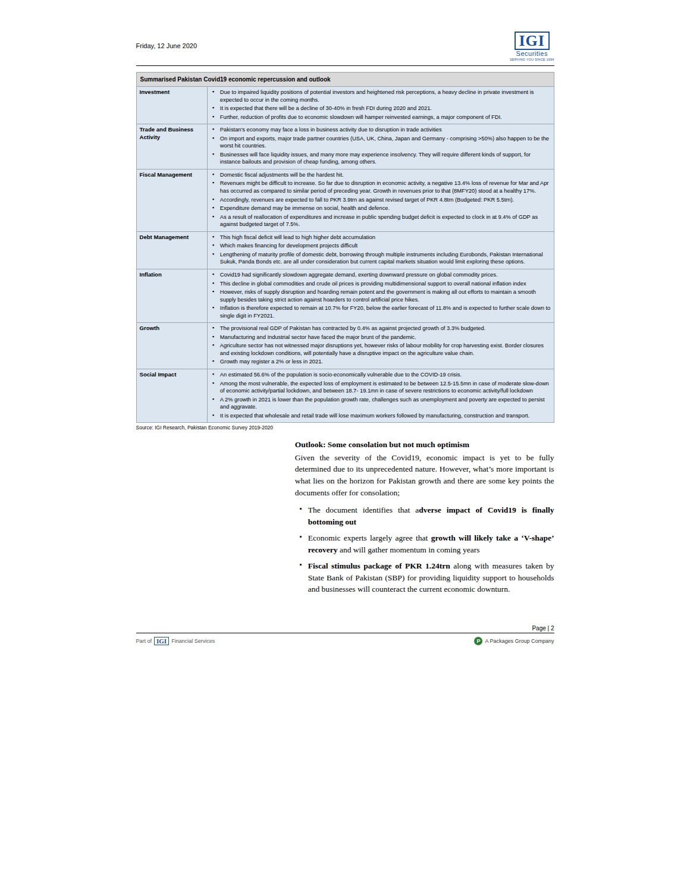Friday, 12 June 2020
IGI
Securities
SERVING YOU SINCE 1994
| Summarised Pakistan Covid19 economic repercussion and outlook |
| --- |
| Investment | Due to impaired liquidity positions of potential investors and heightened risk perceptions, a heavy decline in private investment is expected to occur in the coming months. It is expected that there will be a decline of 30-40% in fresh FDI during 2020 and 2021. Further, reduction of profits due to economic slowdown will hamper reinvested earnings, a major component of FDI. |
| Trade and Business Activity | Pakistan's economy may face a loss in business activity due to disruption in trade activities On import and exports, major trade partner countries (USA, UK, China, Japan and Germany - comprising >50%) also happen to be the worst hit countries. Businesses will face liquidity issues, and many more may experience insolvency. They will require different kinds of support, for instance bailouts and provision of cheap funding, among others. |
| Fiscal Management | Domestic fiscal adjustments will be the hardest hit. Revenues might be difficult to increase. So far due to disruption in economic activity, a negative 13.4% loss of revenue for Mar and Apr has occurred as compared to similar period of preceding year. Growth in revenues prior to that (8MFY20) stood at a healthy 17%. Accordingly, revenues are expected to fall to PKR 3.9trn as against revised target of PKR 4.8trn (Budgeted: PKR 5.5trn). Expenditure demand may be immense on social, health and defence. As a result of reallocation of expenditures and increase in public spending budget deficit is expected to clock in at 9.4% of GDP as against budgeted target of 7.5%. |
| Debt Management | This high fiscal deficit will lead to high higher debt accumulation Which makes financing for development projects difficult Lengthening of maturity profile of domestic debt, borrowing through multiple instruments including Eurobonds, Pakistan International Sukuk, Panda Bonds etc. are all under consideration but current capital markets situation would limit exploring these options. |
| Inflation | Covid19 had significantly slowdown aggregate demand, exerting downward pressure on global commodity prices. This decline in global commodities and crude oil prices is providing multidimensional support to overall national inflation index However, risks of supply disruption and hoarding remain potent and the government is making all out efforts to maintain a smooth supply besides taking strict action against hoarders to control artificial price hikes. Inflation is therefore expected to remain at 10.7% for FY20, below the earlier forecast of 11.8% and is expected to further scale down to single digit in FY2021. |
| Growth | The provisional real GDP of Pakistan has contracted by 0.4% as against projected growth of 3.3% budgeted. Manufacturing and Industrial sector have faced the major brunt of the pandemic. Agriculture sector has not witnessed major disruptions yet, however risks of labour mobility for crop harvesting exist. Border closures and existing lockdown conditions, will potentially have a disruptive impact on the agriculture value chain. Growth may register a 2% or less in 2021. |
| Social Impact | An estimated 56.6% of the population is socio-economically vulnerable due to the COVID-19 crisis. Among the most vulnerable, the expected loss of employment is estimated to be between 12.5-15.5mn in case of moderate slow-down of economic activity/partial lockdown, and between 18.7- 19.1mn in case of severe restrictions to economic activity/full lockdown A 2% growth in 2021 is lower than the population growth rate, challenges such as unemployment and poverty are expected to persist and aggravate. It is expected that wholesale and retail trade will lose maximum workers followed by manufacturing, construction and transport. |
Source: IGI Research, Pakistan Economic Survey 2019-2020
Outlook: Some consolation but not much optimism
Given the severity of the Covid19, economic impact is yet to be fully determined due to its unprecedented nature. However, what’s more important is what lies on the horizon for Pakistan growth and there are some key points the documents offer for consolation;
The document identifies that adverse impact of Covid19 is finally bottoming out
Economic experts largely agree that growth will likely take a ‘V-shape’ recovery and will gather momentum in coming years
Fiscal stimulus package of PKR 1.24trn along with measures taken by State Bank of Pakistan (SBP) for providing liquidity support to households and businesses will counteract the current economic downturn.
Page | 2
Part of IGI Financial Services
P A Packages Group Company